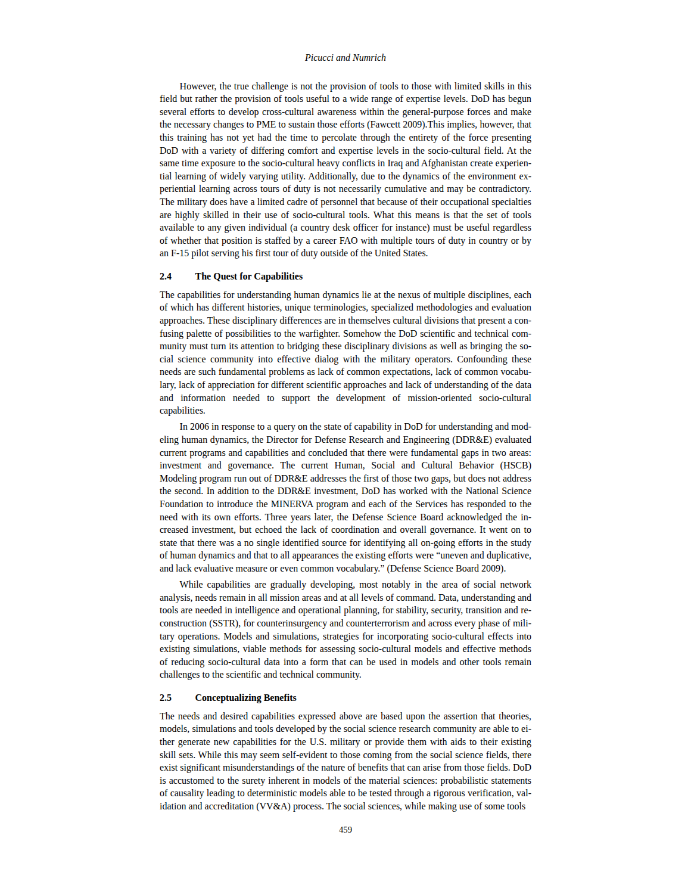Picucci and Numrich
However, the true challenge is not the provision of tools to those with limited skills in this field but rather the provision of tools useful to a wide range of expertise levels. DoD has begun several efforts to develop cross-cultural awareness within the general-purpose forces and make the necessary changes to PME to sustain those efforts (Fawcett 2009).This implies, however, that this training has not yet had the time to percolate through the entirety of the force presenting DoD with a variety of differing comfort and expertise levels in the socio-cultural field. At the same time exposure to the socio-cultural heavy conflicts in Iraq and Afghanistan create experiential learning of widely varying utility. Additionally, due to the dynamics of the environment experiential learning across tours of duty is not necessarily cumulative and may be contradictory. The military does have a limited cadre of personnel that because of their occupational specialties are highly skilled in their use of socio-cultural tools. What this means is that the set of tools available to any given individual (a country desk officer for instance) must be useful regardless of whether that position is staffed by a career FAO with multiple tours of duty in country or by an F-15 pilot serving his first tour of duty outside of the United States.
2.4 The Quest for Capabilities
The capabilities for understanding human dynamics lie at the nexus of multiple disciplines, each of which has different histories, unique terminologies, specialized methodologies and evaluation approaches. These disciplinary differences are in themselves cultural divisions that present a confusing palette of possibilities to the warfighter. Somehow the DoD scientific and technical community must turn its attention to bridging these disciplinary divisions as well as bringing the social science community into effective dialog with the military operators. Confounding these needs are such fundamental problems as lack of common expectations, lack of common vocabulary, lack of appreciation for different scientific approaches and lack of understanding of the data and information needed to support the development of mission-oriented socio-cultural capabilities.
In 2006 in response to a query on the state of capability in DoD for understanding and modeling human dynamics, the Director for Defense Research and Engineering (DDR&E) evaluated current programs and capabilities and concluded that there were fundamental gaps in two areas: investment and governance. The current Human, Social and Cultural Behavior (HSCB) Modeling program run out of DDR&E addresses the first of those two gaps, but does not address the second. In addition to the DDR&E investment, DoD has worked with the National Science Foundation to introduce the MINERVA program and each of the Services has responded to the need with its own efforts. Three years later, the Defense Science Board acknowledged the increased investment, but echoed the lack of coordination and overall governance. It went on to state that there was a no single identified source for identifying all on-going efforts in the study of human dynamics and that to all appearances the existing efforts were “uneven and duplicative, and lack evaluative measure or even common vocabulary.” (Defense Science Board 2009).
While capabilities are gradually developing, most notably in the area of social network analysis, needs remain in all mission areas and at all levels of command. Data, understanding and tools are needed in intelligence and operational planning, for stability, security, transition and reconstruction (SSTR), for counterinsurgency and counterterrorism and across every phase of military operations. Models and simulations, strategies for incorporating socio-cultural effects into existing simulations, viable methods for assessing socio-cultural models and effective methods of reducing socio-cultural data into a form that can be used in models and other tools remain challenges to the scientific and technical community.
2.5 Conceptualizing Benefits
The needs and desired capabilities expressed above are based upon the assertion that theories, models, simulations and tools developed by the social science research community are able to either generate new capabilities for the U.S. military or provide them with aids to their existing skill sets. While this may seem self-evident to those coming from the social science fields, there exist significant misunderstandings of the nature of benefits that can arise from those fields. DoD is accustomed to the surety inherent in models of the material sciences: probabilistic statements of causality leading to deterministic models able to be tested through a rigorous verification, validation and accreditation (VV&A) process. The social sciences, while making use of some tools
459